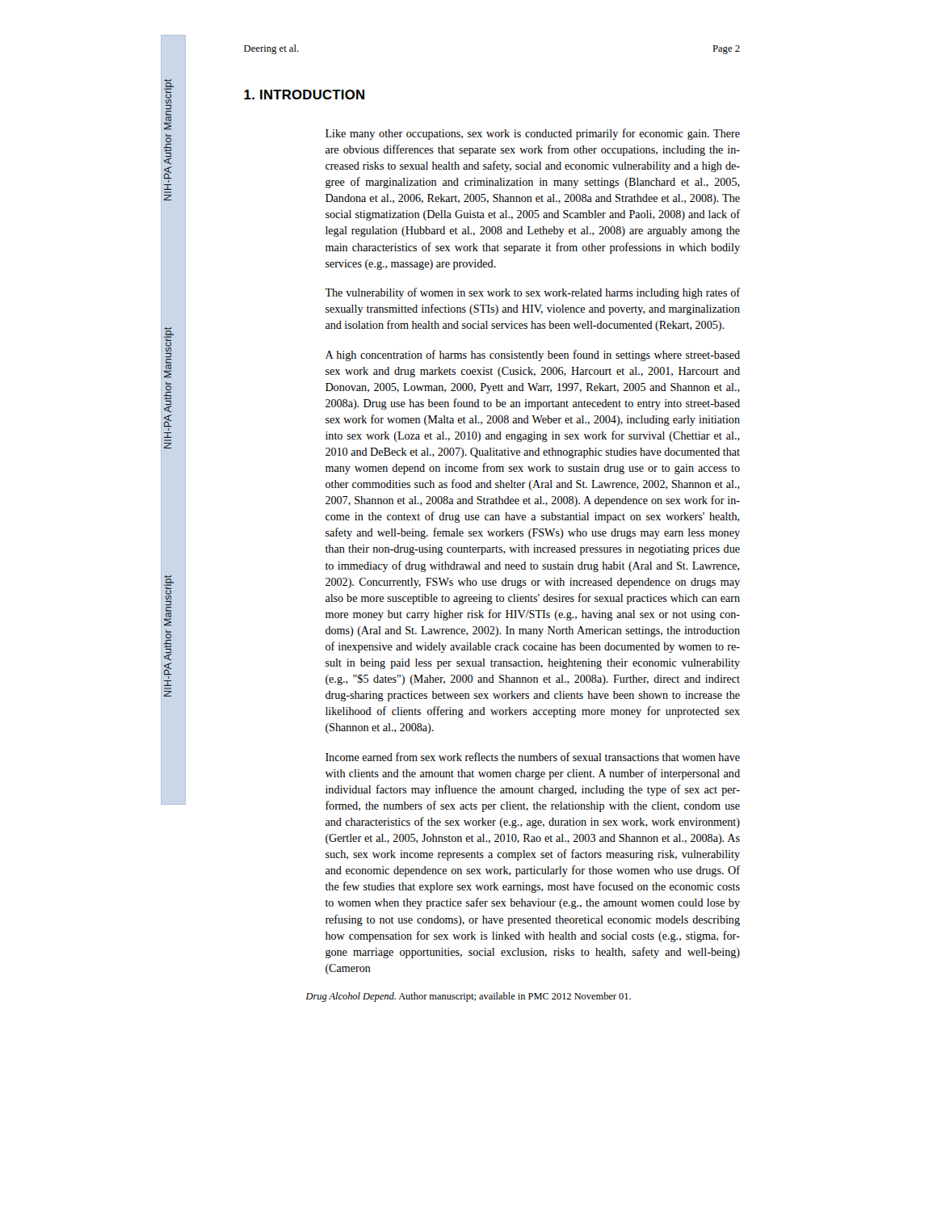NIH-PA Author Manuscript
NIH-PA Author Manuscript
NIH-PA Author Manuscript
Deering et al. Page 2
1. INTRODUCTION
Like many other occupations, sex work is conducted primarily for economic gain. There are obvious differences that separate sex work from other occupations, including the increased risks to sexual health and safety, social and economic vulnerability and a high degree of marginalization and criminalization in many settings (Blanchard et al., 2005, Dandona et al., 2006, Rekart, 2005, Shannon et al., 2008a and Strathdee et al., 2008). The social stigmatization (Della Guista et al., 2005 and Scambler and Paoli, 2008) and lack of legal regulation (Hubbard et al., 2008 and Letheby et al., 2008) are arguably among the main characteristics of sex work that separate it from other professions in which bodily services (e.g., massage) are provided.
The vulnerability of women in sex work to sex work-related harms including high rates of sexually transmitted infections (STIs) and HIV, violence and poverty, and marginalization and isolation from health and social services has been well-documented (Rekart, 2005).
A high concentration of harms has consistently been found in settings where street-based sex work and drug markets coexist (Cusick, 2006, Harcourt et al., 2001, Harcourt and Donovan, 2005, Lowman, 2000, Pyett and Warr, 1997, Rekart, 2005 and Shannon et al., 2008a). Drug use has been found to be an important antecedent to entry into street-based sex work for women (Malta et al., 2008 and Weber et al., 2004), including early initiation into sex work (Loza et al., 2010) and engaging in sex work for survival (Chettiar et al., 2010 and DeBeck et al., 2007). Qualitative and ethnographic studies have documented that many women depend on income from sex work to sustain drug use or to gain access to other commodities such as food and shelter (Aral and St. Lawrence, 2002, Shannon et al., 2007, Shannon et al., 2008a and Strathdee et al., 2008). A dependence on sex work for income in the context of drug use can have a substantial impact on sex workers' health, safety and well-being. female sex workers (FSWs) who use drugs may earn less money than their non-drug-using counterparts, with increased pressures in negotiating prices due to immediacy of drug withdrawal and need to sustain drug habit (Aral and St. Lawrence, 2002). Concurrently, FSWs who use drugs or with increased dependence on drugs may also be more susceptible to agreeing to clients' desires for sexual practices which can earn more money but carry higher risk for HIV/STIs (e.g., having anal sex or not using condoms) (Aral and St. Lawrence, 2002). In many North American settings, the introduction of inexpensive and widely available crack cocaine has been documented by women to result in being paid less per sexual transaction, heightening their economic vulnerability (e.g., "$5 dates") (Maher, 2000 and Shannon et al., 2008a). Further, direct and indirect drug-sharing practices between sex workers and clients have been shown to increase the likelihood of clients offering and workers accepting more money for unprotected sex (Shannon et al., 2008a).
Income earned from sex work reflects the numbers of sexual transactions that women have with clients and the amount that women charge per client. A number of interpersonal and individual factors may influence the amount charged, including the type of sex act performed, the numbers of sex acts per client, the relationship with the client, condom use and characteristics of the sex worker (e.g., age, duration in sex work, work environment) (Gertler et al., 2005, Johnston et al., 2010, Rao et al., 2003 and Shannon et al., 2008a). As such, sex work income represents a complex set of factors measuring risk, vulnerability and economic dependence on sex work, particularly for those women who use drugs. Of the few studies that explore sex work earnings, most have focused on the economic costs to women when they practice safer sex behaviour (e.g., the amount women could lose by refusing to not use condoms), or have presented theoretical economic models describing how compensation for sex work is linked with health and social costs (e.g., stigma, forgone marriage opportunities, social exclusion, risks to health, safety and well-being) (Cameron
Drug Alcohol Depend. Author manuscript; available in PMC 2012 November 01.